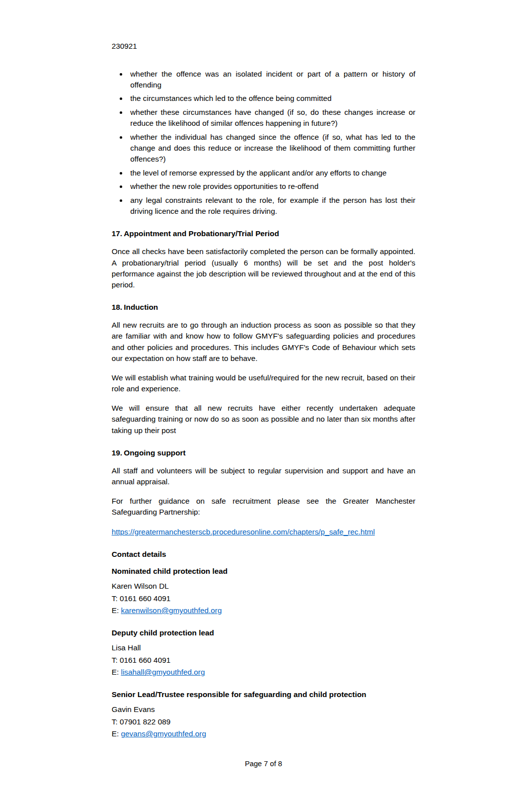230921
whether the offence was an isolated incident or part of a pattern or history of offending
the circumstances which led to the offence being committed
whether these circumstances have changed (if so, do these changes increase or reduce the likelihood of similar offences happening in future?)
whether the individual has changed since the offence (if so, what has led to the change and does this reduce or increase the likelihood of them committing further offences?)
the level of remorse expressed by the applicant and/or any efforts to change
whether the new role provides opportunities to re-offend
any legal constraints relevant to the role, for example if the person has lost their driving licence and the role requires driving.
17. Appointment and Probationary/Trial Period
Once all checks have been satisfactorily completed the person can be formally appointed. A probationary/trial period (usually 6 months) will be set and the post holder's performance against the job description will be reviewed throughout and at the end of this period.
18. Induction
All new recruits are to go through an induction process as soon as possible so that they are familiar with and know how to follow GMYF's safeguarding policies and procedures and other policies and procedures. This includes GMYF's Code of Behaviour which sets our expectation on how staff are to behave.
We will establish what training would be useful/required for the new recruit, based on their role and experience.
We will ensure that all new recruits have either recently undertaken adequate safeguarding training or now do so as soon as possible and no later than six months after taking up their post
19. Ongoing support
All staff and volunteers will be subject to regular supervision and support and have an annual appraisal.
For further guidance on safe recruitment please see the Greater Manchester Safeguarding Partnership:
https://greatermanchesterscb.proceduresonline.com/chapters/p_safe_rec.html
Contact details
Nominated child protection lead
Karen Wilson DL
T: 0161 660 4091
E: karenwilson@gmyouthfed.org
Deputy child protection lead
Lisa Hall
T: 0161 660 4091
E: lisahall@gmyouthfed.org
Senior Lead/Trustee responsible for safeguarding and child protection
Gavin Evans
T: 07901 822 089
E: gevans@gmyouthfed.org
Page 7 of 8